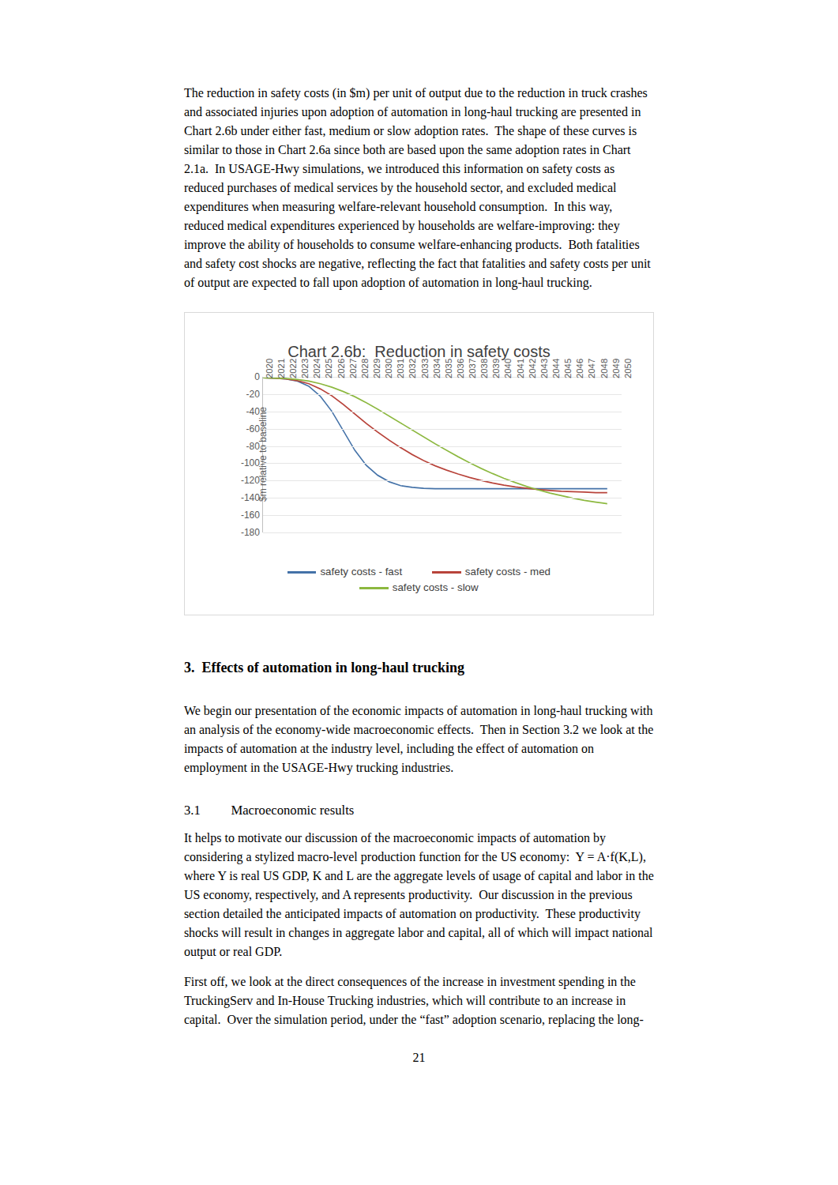The reduction in safety costs (in $m) per unit of output due to the reduction in truck crashes and associated injuries upon adoption of automation in long-haul trucking are presented in Chart 2.6b under either fast, medium or slow adoption rates. The shape of these curves is similar to those in Chart 2.6a since both are based upon the same adoption rates in Chart 2.1a. In USAGE-Hwy simulations, we introduced this information on safety costs as reduced purchases of medical services by the household sector, and excluded medical expenditures when measuring welfare-relevant household consumption. In this way, reduced medical expenditures experienced by households are welfare-improving: they improve the ability of households to consume welfare-enhancing products. Both fatalities and safety cost shocks are negative, reflecting the fact that fatalities and safety costs per unit of output are expected to fall upon adoption of automation in long-haul trucking.
Chart 2.6b: Reduction in safety costs
$m relative to baseline
0 -20 -40 -60 -80 -100 -120 -140 -160 -180
2020 2021 2022 2023 2024 2025 2026 2027 2028 2029 2030 2031 2032 2033 2034 2035 2036 2037 2038 2039 2040 2041 2042 2043 2044 2045 2046 2047 2048 2049 2050
safety costs - fast safety costs - med safety costs - slow
3. Effects of automation in long-haul trucking
We begin our presentation of the economic impacts of automation in long-haul trucking with an analysis of the economy-wide macroeconomic effects. Then in Section 3.2 we look at the impacts of automation at the industry level, including the effect of automation on employment in the USAGE-Hwy trucking industries.
3.1 Macroeconomic results
It helps to motivate our discussion of the macroeconomic impacts of automation by considering a stylized macro-level production function for the US economy: Y = A·f(K,L), where Y is real US GDP, K and L are the aggregate levels of usage of capital and labor in the US economy, respectively, and A represents productivity. Our discussion in the previous section detailed the anticipated impacts of automation on productivity. These productivity shocks will result in changes in aggregate labor and capital, all of which will impact national output or real GDP.
First off, we look at the direct consequences of the increase in investment spending in the TruckingServ and In-House Trucking industries, which will contribute to an increase in capital. Over the simulation period, under the “fast” adoption scenario, replacing the long-
21